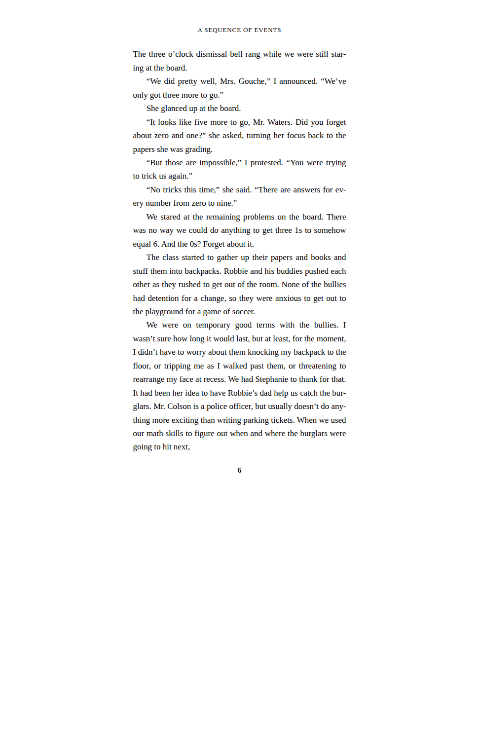A Sequence of Events
The three o’clock dismissal bell rang while we were still staring at the board.
“We did pretty well, Mrs. Gouche,” I announced. “We’ve only got three more to go.”
She glanced up at the board.
“It looks like five more to go, Mr. Waters. Did you forget about zero and one?” she asked, turning her focus back to the papers she was grading.
“But those are impossible,” I protested. “You were trying to trick us again.”
“No tricks this time,” she said. “There are answers for every number from zero to nine.”
We stared at the remaining problems on the board. There was no way we could do anything to get three 1s to somehow equal 6. And the 0s? Forget about it.
The class started to gather up their papers and books and stuff them into backpacks. Robbie and his buddies pushed each other as they rushed to get out of the room. None of the bullies had detention for a change, so they were anxious to get out to the playground for a game of soccer.
We were on temporary good terms with the bullies. I wasn’t sure how long it would last, but at least, for the moment, I didn’t have to worry about them knocking my backpack to the floor, or tripping me as I walked past them, or threatening to rearrange my face at recess. We had Stephanie to thank for that. It had been her idea to have Robbie’s dad help us catch the burglars. Mr. Colson is a police officer, but usually doesn’t do anything more exciting than writing parking tickets. When we used our math skills to figure out when and where the burglars were going to hit next,
6